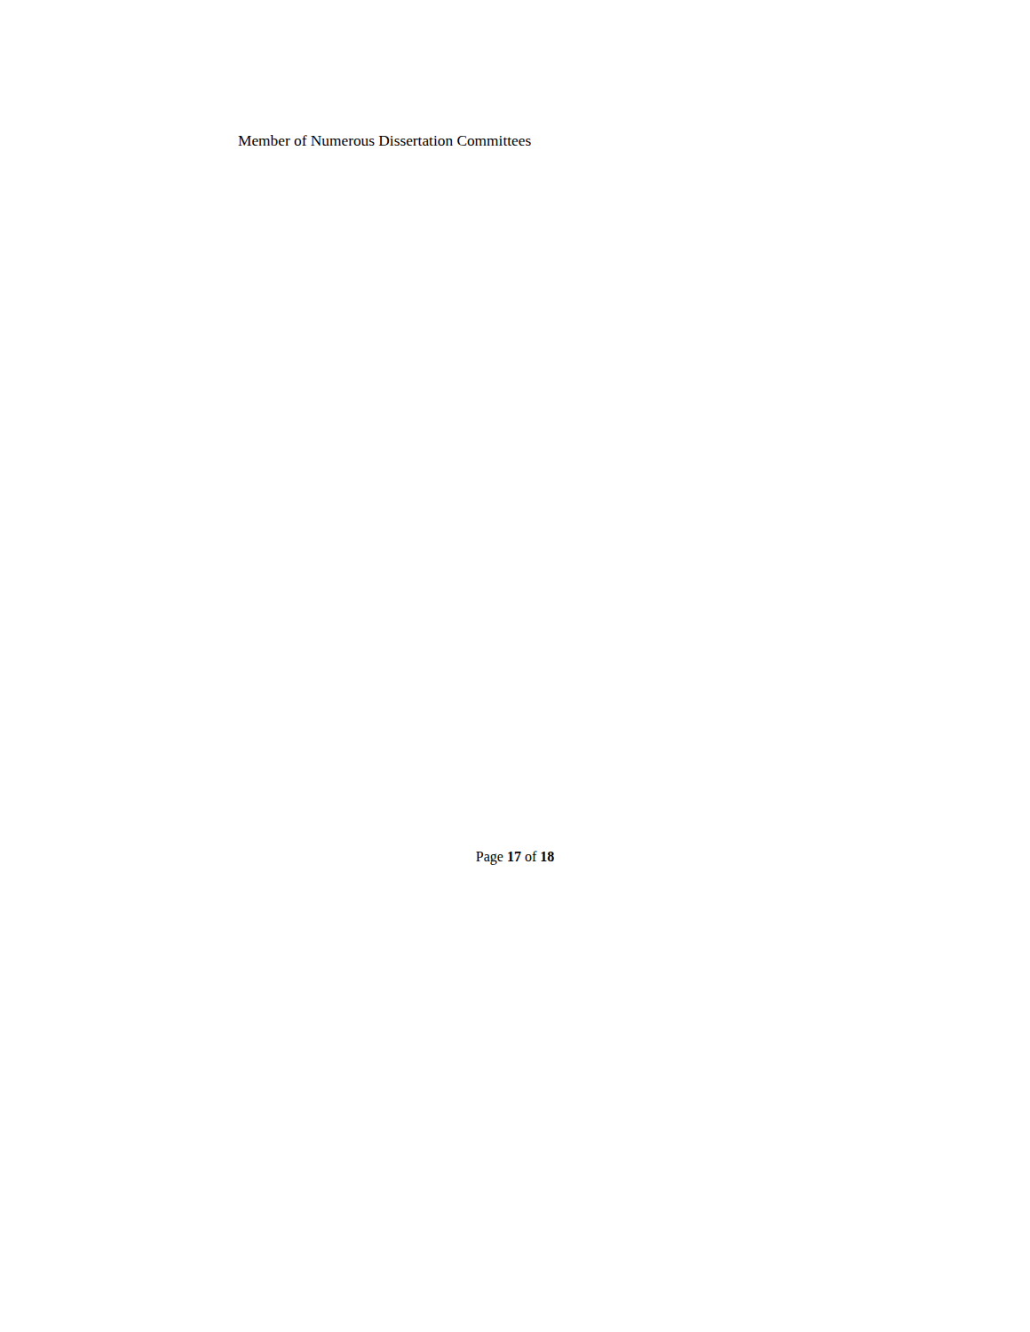Member of Numerous Dissertation Committees
Page 17 of 18